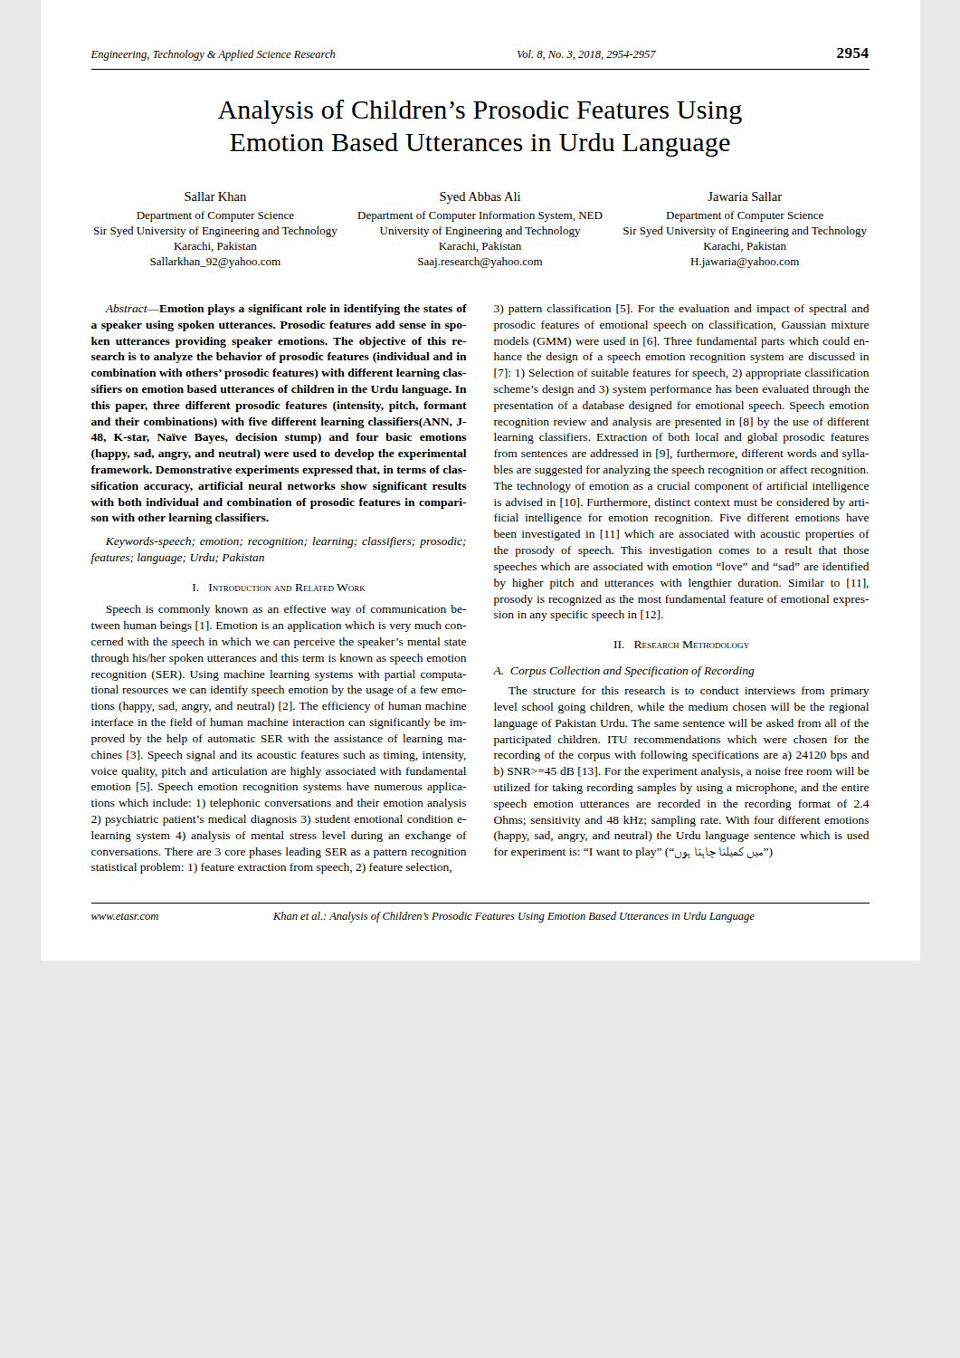Engineering, Technology & Applied Science Research Vol. 8, No. 3, 2018, 2954-2957 2954
Analysis of Children’s Prosodic Features Using
Emotion Based Utterances in Urdu Language
Sallar Khan
Department of Computer Science
Sir Syed University of Engineering and Technology
Karachi, Pakistan
Sallarkhan_92@yahoo.com
Syed Abbas Ali
Department of Computer Information System, NED University of Engineering and Technology
Karachi, Pakistan
Saaj.research@yahoo.com
Jawaria Sallar
Department of Computer Science
Sir Syed University of Engineering and Technology
Karachi, Pakistan
H.jawaria@yahoo.com
Abstract—Emotion plays a significant role in identifying the states of a speaker using spoken utterances. Prosodic features add sense in spoken utterances providing speaker emotions. The objective of this research is to analyze the behavior of prosodic features (individual and in combination with others’ prosodic features) with different learning classifiers on emotion based utterances of children in the Urdu language. In this paper, three different prosodic features (intensity, pitch, formant and their combinations) with five different learning classifiers(ANN, J-48, K-star, Naïve Bayes, decision stump) and four basic emotions (happy, sad, angry, and neutral) were used to develop the experimental framework. Demonstrative experiments expressed that, in terms of classification accuracy, artificial neural networks show significant results with both individual and combination of prosodic features in comparison with other learning classifiers.
Keywords-speech; emotion; recognition; learning; classifiers; prosodic; features; language; Urdu; Pakistan
I. Introduction and Related Work
Speech is commonly known as an effective way of communication between human beings [1]. Emotion is an application which is very much concerned with the speech in which we can perceive the speaker’s mental state through his/her spoken utterances and this term is known as speech emotion recognition (SER). Using machine learning systems with partial computational resources we can identify speech emotion by the usage of a few emotions (happy, sad, angry, and neutral) [2]. The efficiency of human machine interface in the field of human machine interaction can significantly be improved by the help of automatic SER with the assistance of learning machines [3]. Speech signal and its acoustic features such as timing, intensity, voice quality, pitch and articulation are highly associated with fundamental emotion [5]. Speech emotion recognition systems have numerous applications which include: 1) telephonic conversations and their emotion analysis 2) psychiatric patient’s medical diagnosis 3) student emotional condition e-learning system 4) analysis of mental stress level during an exchange of conversations. There are 3 core phases leading SER as a pattern recognition statistical problem: 1) feature extraction from speech, 2) feature selection,
3) pattern classification [5]. For the evaluation and impact of spectral and prosodic features of emotional speech on classification, Gaussian mixture models (GMM) were used in [6]. Three fundamental parts which could enhance the design of a speech emotion recognition system are discussed in [7]: 1) Selection of suitable features for speech, 2) appropriate classification scheme’s design and 3) system performance has been evaluated through the presentation of a database designed for emotional speech. Speech emotion recognition review and analysis are presented in [8] by the use of different learning classifiers. Extraction of both local and global prosodic features from sentences are addressed in [9], furthermore, different words and syllables are suggested for analyzing the speech recognition or affect recognition. The technology of emotion as a crucial component of artificial intelligence is advised in [10]. Furthermore, distinct context must be considered by artificial intelligence for emotion recognition. Five different emotions have been investigated in [11] which are associated with acoustic properties of the prosody of speech. This investigation comes to a result that those speeches which are associated with emotion “love” and “sad” are identified by higher pitch and utterances with lengthier duration. Similar to [11], prosody is recognized as the most fundamental feature of emotional expression in any specific speech in [12].
II. Research Methodology
A. Corpus Collection and Specification of Recording
The structure for this research is to conduct interviews from primary level school going children, while the medium chosen will be the regional language of Pakistan Urdu. The same sentence will be asked from all of the participated children. ITU recommendations which were chosen for the recording of the corpus with following specifications are a) 24120 bps and b) SNR>=45 dB [13]. For the experiment analysis, a noise free room will be utilized for taking recording samples by using a microphone, and the entire speech emotion utterances are recorded in the recording format of 2.4 Ohms; sensitivity and 48 kHz; sampling rate. With four different emotions (happy, sad, angry, and neutral) the Urdu language sentence which is used for experiment is: “I want to play” (“میں کھیلنا چاہتا ہوں”)
www.etasr.com Khan et al.: Analysis of Children’s Prosodic Features Using Emotion Based Utterances in Urdu Language